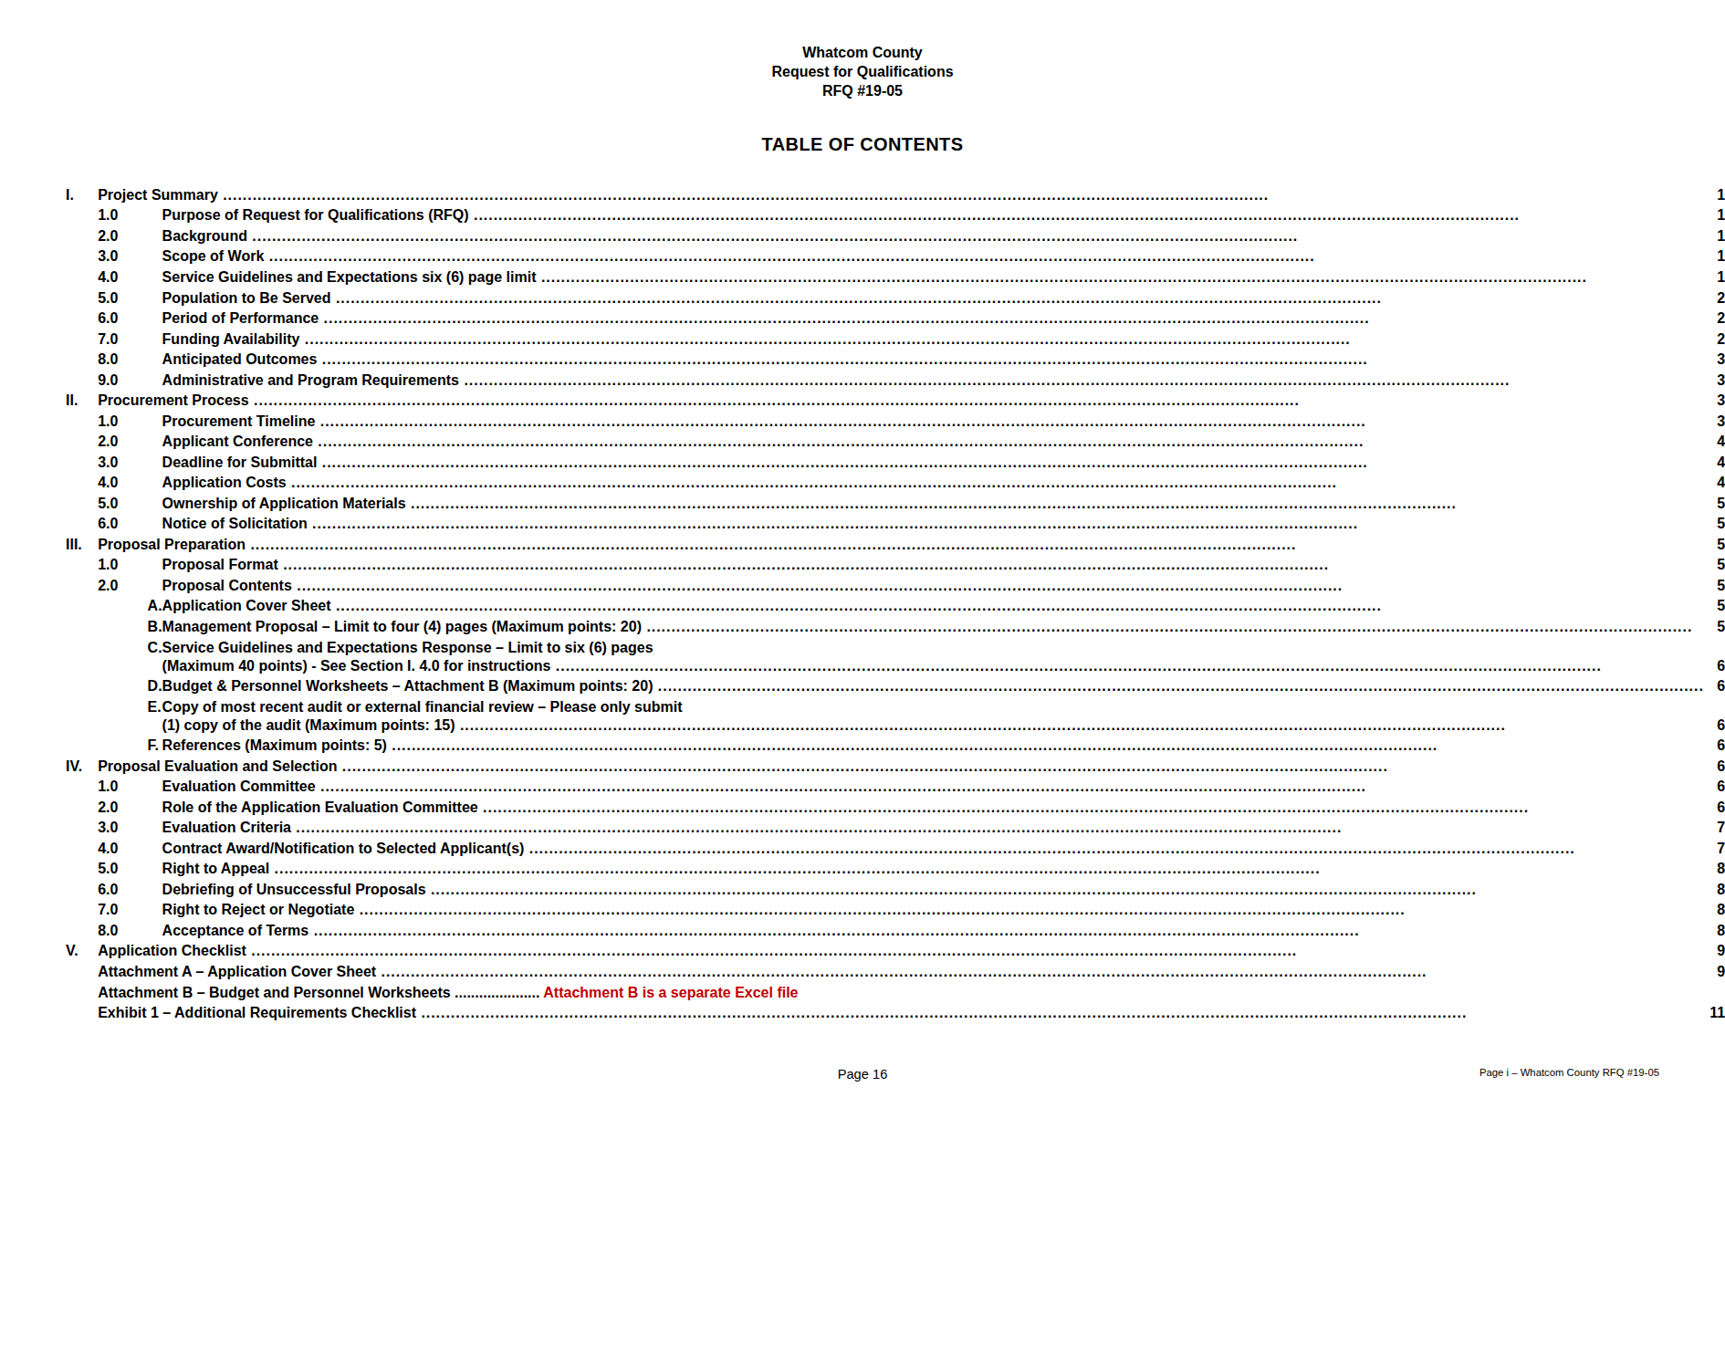Whatcom County
Request for Qualifications
RFQ #19-05
TABLE OF CONTENTS
| I. | Project Summary | 1 |
| 1.0 | Purpose of Request for Qualifications (RFQ) | 1 |
| 2.0 | Background | 1 |
| 3.0 | Scope of Work | 1 |
| 4.0 | Service Guidelines and Expectations six (6) page limit | 1 |
| 5.0 | Population to Be Served | 2 |
| 6.0 | Period of Performance | 2 |
| 7.0 | Funding Availability | 2 |
| 8.0 | Anticipated Outcomes | 3 |
| 9.0 | Administrative and Program Requirements | 3 |
| II. | Procurement Process | 3 |
| 1.0 | Procurement Timeline | 3 |
| 2.0 | Applicant Conference | 4 |
| 3.0 | Deadline for Submittal | 4 |
| 4.0 | Application Costs | 4 |
| 5.0 | Ownership of Application Materials | 5 |
| 6.0 | Notice of Solicitation | 5 |
| III. | Proposal Preparation | 5 |
| 1.0 | Proposal Format | 5 |
| 2.0 | Proposal Contents | 5 |
| A. | Application Cover Sheet | 5 |
| B. | Management Proposal – Limit to four (4) pages (Maximum points: 20) | 5 |
| C. | Service Guidelines and Expectations Response – Limit to six (6) pages (Maximum 40 points) - See Section I. 4.0 for instructions | 6 |
| D. | Budget & Personnel Worksheets – Attachment B (Maximum points: 20) | 6 |
| E. | Copy of most recent audit or external financial review – Please only submit (1) copy of the audit (Maximum points: 15) | 6 |
| F. | References (Maximum points: 5) | 6 |
| IV. | Proposal Evaluation and Selection | 6 |
| 1.0 | Evaluation Committee | 6 |
| 2.0 | Role of the Application Evaluation Committee | 6 |
| 3.0 | Evaluation Criteria | 7 |
| 4.0 | Contract Award/Notification to Selected Applicant(s) | 7 |
| 5.0 | Right to Appeal | 8 |
| 6.0 | Debriefing of Unsuccessful Proposals | 8 |
| 7.0 | Right to Reject or Negotiate | 8 |
| 8.0 | Acceptance of Terms | 8 |
| V. | Application Checklist | 9 |
| | Attachment A – Application Cover Sheet | 9 |
| | Attachment B – Budget and Personnel Worksheets ..................... Attachment B is a separate Excel file |
| | Exhibit 1 – Additional Requirements Checklist | 11 |
Page 16
Page i – Whatcom County RFQ #19-05